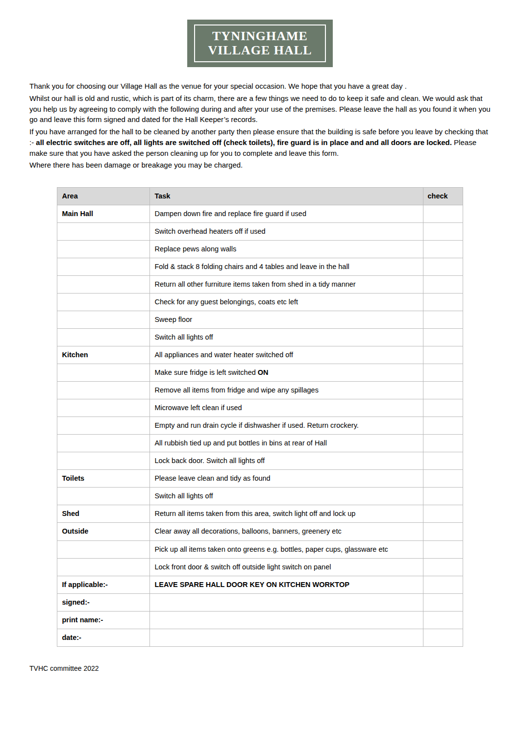TYNINGHAME
VILLAGE HALL
Thank you for choosing our Village Hall as the venue for your special occasion. We hope that you have a great day .
Whilst our hall is old and rustic, which is part of its charm, there are a few things we need to do to keep it safe and clean. We would ask that you help us by agreeing to comply with the following during and after your use of the premises. Please leave the hall as you found it when you go and leave this form signed and dated for the Hall Keeper’s records.
If you have arranged for the hall to be cleaned by another party then please ensure that the building is safe before you leave by checking that :- all electric switches are off, all lights are switched off (check toilets), fire guard is in place and and all doors are locked. Please make sure that you have asked the person cleaning up for you to complete and leave this form.
Where there has been damage or breakage you may be charged.
| Area | Task | check |
| --- | --- | --- |
| Main Hall | Dampen down fire and replace fire guard if used | |
| | Switch overhead heaters off if used | |
| | Replace pews along walls | |
| | Fold & stack 8 folding chairs and 4 tables and leave in the hall | |
| | Return all other furniture items taken from shed in a tidy manner | |
| | Check for any guest belongings, coats etc left | |
| | Sweep floor | |
| | Switch all lights off | |
| Kitchen | All appliances and water heater switched off | |
| | Make sure fridge is left switched ON | |
| | Remove all items from fridge and wipe any spillages | |
| | Microwave left clean if used | |
| | Empty and run drain cycle if dishwasher if used. Return crockery. | |
| | All rubbish tied up and put bottles in bins at rear of Hall | |
| | Lock back door. Switch all lights off | |
| Toilets | Please leave clean and tidy as found | |
| | Switch all lights off | |
| Shed | Return all items taken from this area, switch light off and lock up | |
| Outside | Clear away all decorations, balloons, banners, greenery etc | |
| | Pick up all items taken onto greens e.g. bottles, paper cups, glassware etc | |
| | Lock front door & switch off outside light switch on panel | |
| If applicable:- | LEAVE SPARE HALL DOOR KEY ON KITCHEN WORKTOP | |
| signed:- | | |
| print name:- | | |
| date:- | | |
TVHC committee 2022